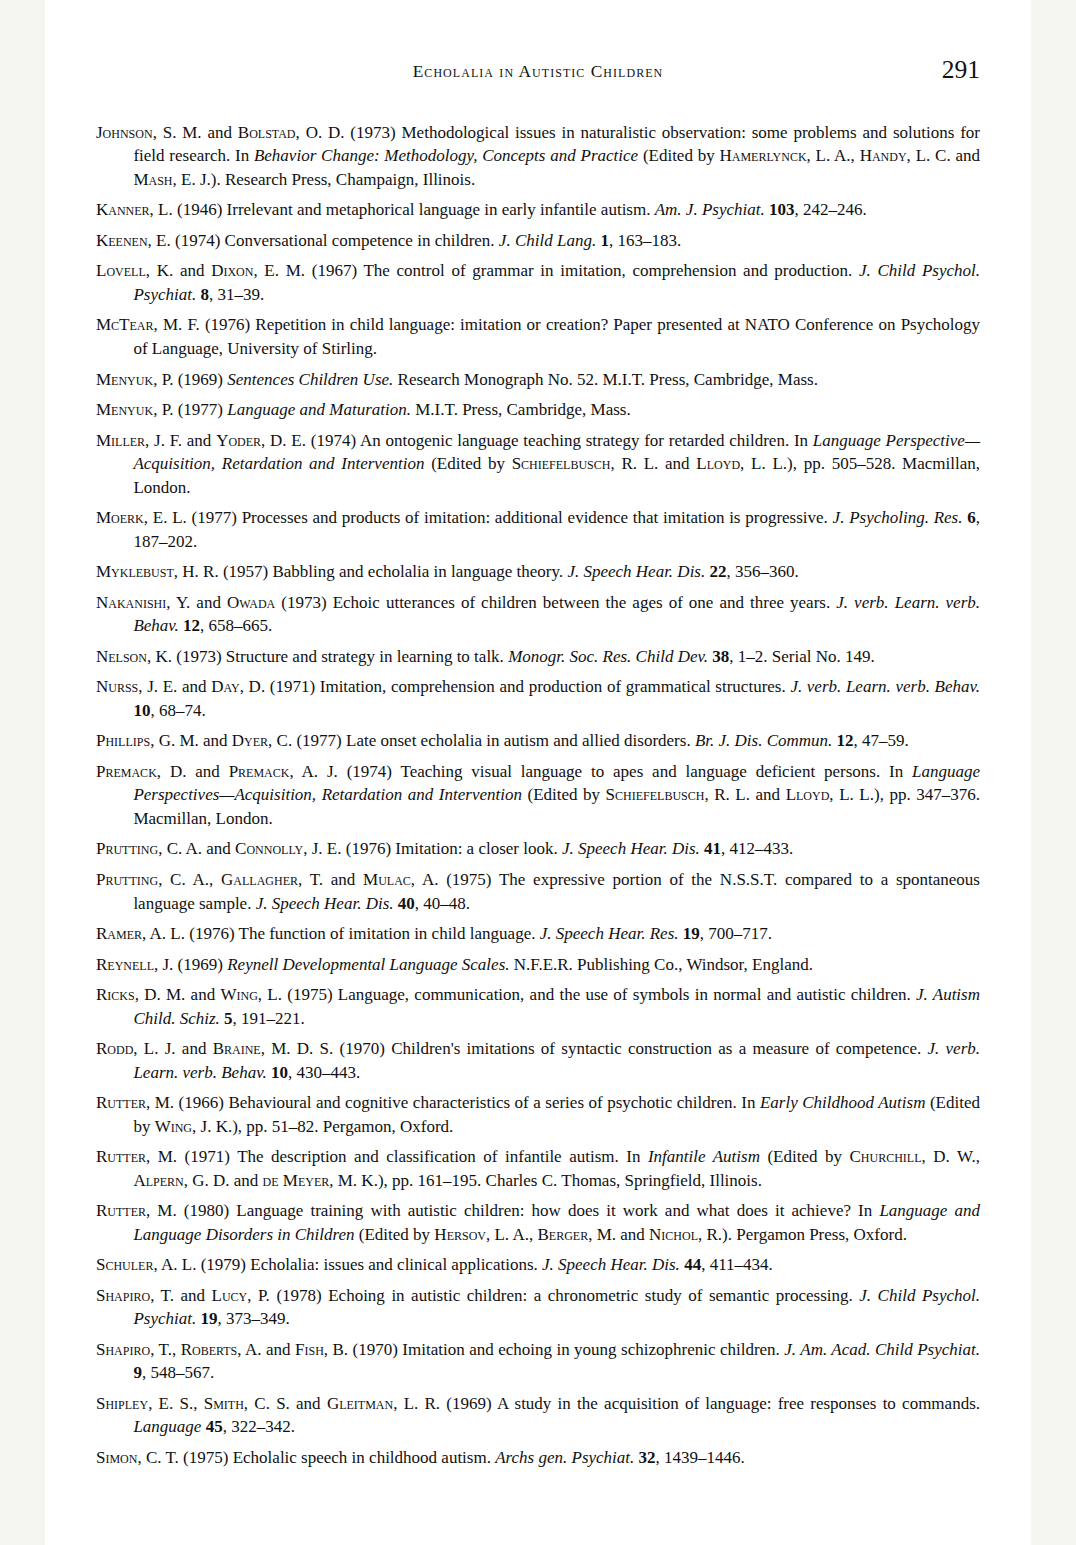Echolalia in Autistic Children 291
Johnson, S. M. and Bolstad, O. D. (1973) Methodological issues in naturalistic observation: some problems and solutions for field research. In Behavior Change: Methodology, Concepts and Practice (Edited by Hamerlynck, L. A., Handy, L. C. and Mash, E. J.). Research Press, Champaign, Illinois.
Kanner, L. (1946) Irrelevant and metaphorical language in early infantile autism. Am. J. Psychiat. 103, 242–246.
Keenen, E. (1974) Conversational competence in children. J. Child Lang. 1, 163–183.
Lovell, K. and Dixon, E. M. (1967) The control of grammar in imitation, comprehension and production. J. Child Psychol. Psychiat. 8, 31–39.
McTear, M. F. (1976) Repetition in child language: imitation or creation? Paper presented at NATO Conference on Psychology of Language, University of Stirling.
Menyuk, P. (1969) Sentences Children Use. Research Monograph No. 52. M.I.T. Press, Cambridge, Mass.
Menyuk, P. (1977) Language and Maturation. M.I.T. Press, Cambridge, Mass.
Miller, J. F. and Yoder, D. E. (1974) An ontogenic language teaching strategy for retarded children. In Language Perspective—Acquisition, Retardation and Intervention (Edited by Schiefelbusch, R. L. and Lloyd, L. L.), pp. 505–528. Macmillan, London.
Moerk, E. L. (1977) Processes and products of imitation: additional evidence that imitation is progressive. J. Psycholing. Res. 6, 187–202.
Myklebust, H. R. (1957) Babbling and echolalia in language theory. J. Speech Hear. Dis. 22, 356–360.
Nakanishi, Y. and Owada (1973) Echoic utterances of children between the ages of one and three years. J. verb. Learn. verb. Behav. 12, 658–665.
Nelson, K. (1973) Structure and strategy in learning to talk. Monogr. Soc. Res. Child Dev. 38, 1–2. Serial No. 149.
Nurss, J. E. and Day, D. (1971) Imitation, comprehension and production of grammatical structures. J. verb. Learn. verb. Behav. 10, 68–74.
Phillips, G. M. and Dyer, C. (1977) Late onset echolalia in autism and allied disorders. Br. J. Dis. Commun. 12, 47–59.
Premack, D. and Premack, A. J. (1974) Teaching visual language to apes and language deficient persons. In Language Perspectives—Acquisition, Retardation and Intervention (Edited by Schiefelbusch, R. L. and Lloyd, L. L.), pp. 347–376. Macmillan, London.
Prutting, C. A. and Connolly, J. E. (1976) Imitation: a closer look. J. Speech Hear. Dis. 41, 412–433.
Prutting, C. A., Gallagher, T. and Mulac, A. (1975) The expressive portion of the N.S.S.T. compared to a spontaneous language sample. J. Speech Hear. Dis. 40, 40–48.
Ramer, A. L. (1976) The function of imitation in child language. J. Speech Hear. Res. 19, 700–717.
Reynell, J. (1969) Reynell Developmental Language Scales. N.F.E.R. Publishing Co., Windsor, England.
Ricks, D. M. and Wing, L. (1975) Language, communication, and the use of symbols in normal and autistic children. J. Autism Child. Schiz. 5, 191–221.
Rodd, L. J. and Braine, M. D. S. (1970) Children's imitations of syntactic construction as a measure of competence. J. verb. Learn. verb. Behav. 10, 430–443.
Rutter, M. (1966) Behavioural and cognitive characteristics of a series of psychotic children. In Early Childhood Autism (Edited by Wing, J. K.), pp. 51–82. Pergamon, Oxford.
Rutter, M. (1971) The description and classification of infantile autism. In Infantile Autism (Edited by Churchill, D. W., Alpern, G. D. and de Meyer, M. K.), pp. 161–195. Charles C. Thomas, Springfield, Illinois.
Rutter, M. (1980) Language training with autistic children: how does it work and what does it achieve? In Language and Language Disorders in Children (Edited by Hersov, L. A., Berger, M. and Nichol, R.). Pergamon Press, Oxford.
Schuler, A. L. (1979) Echolalia: issues and clinical applications. J. Speech Hear. Dis. 44, 411–434.
Shapiro, T. and Lucy, P. (1978) Echoing in autistic children: a chronometric study of semantic processing. J. Child Psychol. Psychiat. 19, 373–349.
Shapiro, T., Roberts, A. and Fish, B. (1970) Imitation and echoing in young schizophrenic children. J. Am. Acad. Child Psychiat. 9, 548–567.
Shipley, E. S., Smith, C. S. and Gleitman, L. R. (1969) A study in the acquisition of language: free responses to commands. Language 45, 322–342.
Simon, C. T. (1975) Echolalic speech in childhood autism. Archs gen. Psychiat. 32, 1439–1446.